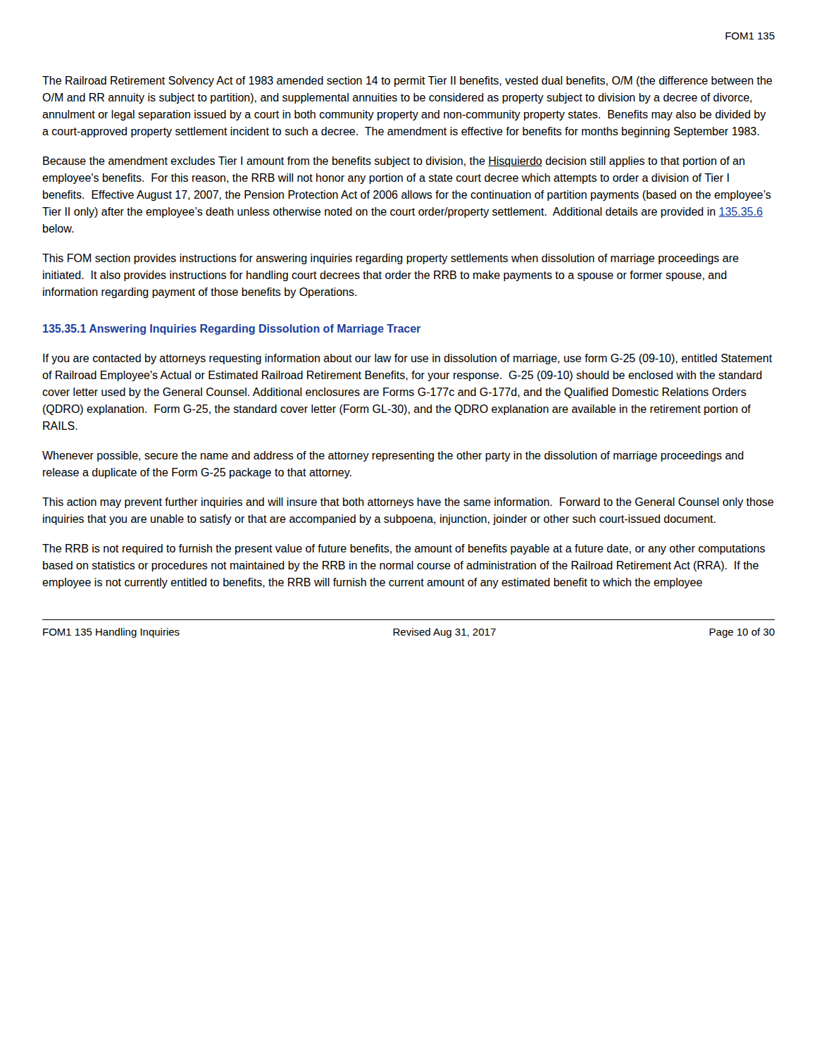FOM1 135
The Railroad Retirement Solvency Act of 1983 amended section 14 to permit Tier II benefits, vested dual benefits, O/M (the difference between the O/M and RR annuity is subject to partition), and supplemental annuities to be considered as property subject to division by a decree of divorce, annulment or legal separation issued by a court in both community property and non-community property states. Benefits may also be divided by a court-approved property settlement incident to such a decree. The amendment is effective for benefits for months beginning September 1983.
Because the amendment excludes Tier I amount from the benefits subject to division, the Hisquierdo decision still applies to that portion of an employee's benefits. For this reason, the RRB will not honor any portion of a state court decree which attempts to order a division of Tier I benefits. Effective August 17, 2007, the Pension Protection Act of 2006 allows for the continuation of partition payments (based on the employee’s Tier II only) after the employee’s death unless otherwise noted on the court order/property settlement. Additional details are provided in 135.35.6 below.
This FOM section provides instructions for answering inquiries regarding property settlements when dissolution of marriage proceedings are initiated. It also provides instructions for handling court decrees that order the RRB to make payments to a spouse or former spouse, and information regarding payment of those benefits by Operations.
135.35.1 Answering Inquiries Regarding Dissolution of Marriage Tracer
If you are contacted by attorneys requesting information about our law for use in dissolution of marriage, use form G-25 (09-10), entitled Statement of Railroad Employee's Actual or Estimated Railroad Retirement Benefits, for your response. G-25 (09-10) should be enclosed with the standard cover letter used by the General Counsel. Additional enclosures are Forms G-177c and G-177d, and the Qualified Domestic Relations Orders (QDRO) explanation. Form G-25, the standard cover letter (Form GL-30), and the QDRO explanation are available in the retirement portion of RAILS.
Whenever possible, secure the name and address of the attorney representing the other party in the dissolution of marriage proceedings and release a duplicate of the Form G-25 package to that attorney.
This action may prevent further inquiries and will insure that both attorneys have the same information. Forward to the General Counsel only those inquiries that you are unable to satisfy or that are accompanied by a subpoena, injunction, joinder or other such court-issued document.
The RRB is not required to furnish the present value of future benefits, the amount of benefits payable at a future date, or any other computations based on statistics or procedures not maintained by the RRB in the normal course of administration of the Railroad Retirement Act (RRA). If the employee is not currently entitled to benefits, the RRB will furnish the current amount of any estimated benefit to which the employee
FOM1 135 Handling Inquiries Revised Aug 31, 2017 Page 10 of 30